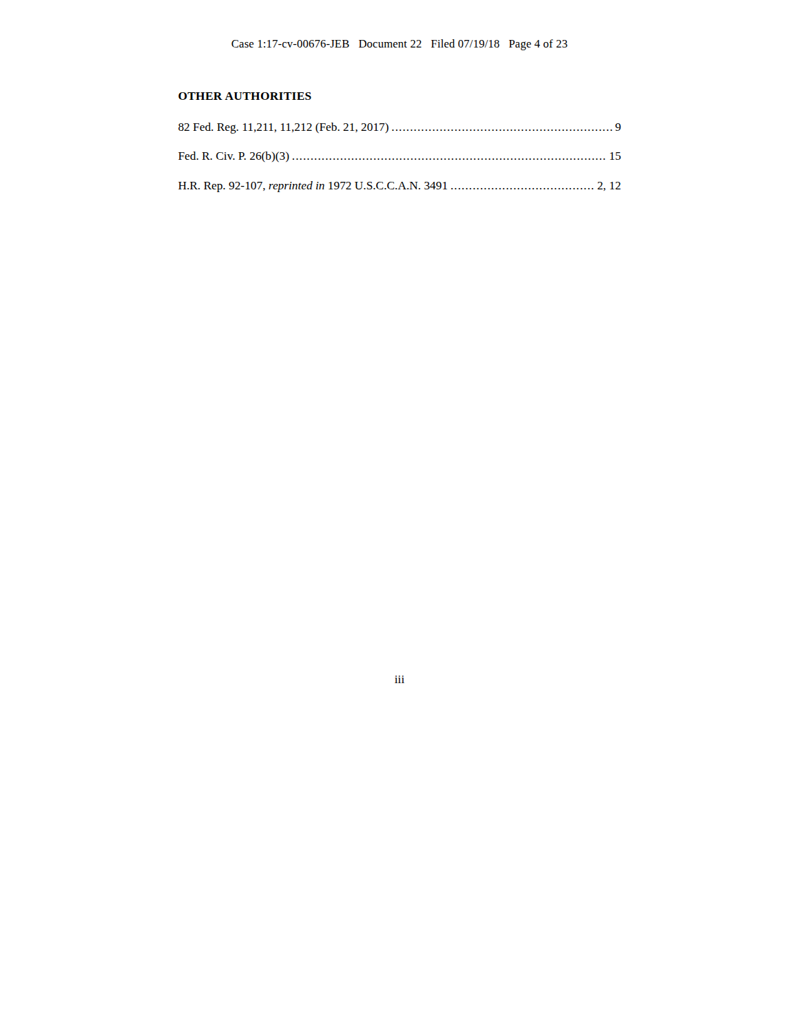Case 1:17-cv-00676-JEB Document 22 Filed 07/19/18 Page 4 of 23
OTHER AUTHORITIES
82 Fed. Reg. 11,211, 11,212 (Feb. 21, 2017) ................................................................................. 9
Fed. R. Civ. P. 26(b)(3) .................................................................................................................. 15
H.R. Rep. 92-107, reprinted in 1972 U.S.C.C.A.N. 3491 ......................................................... 2, 12
iii